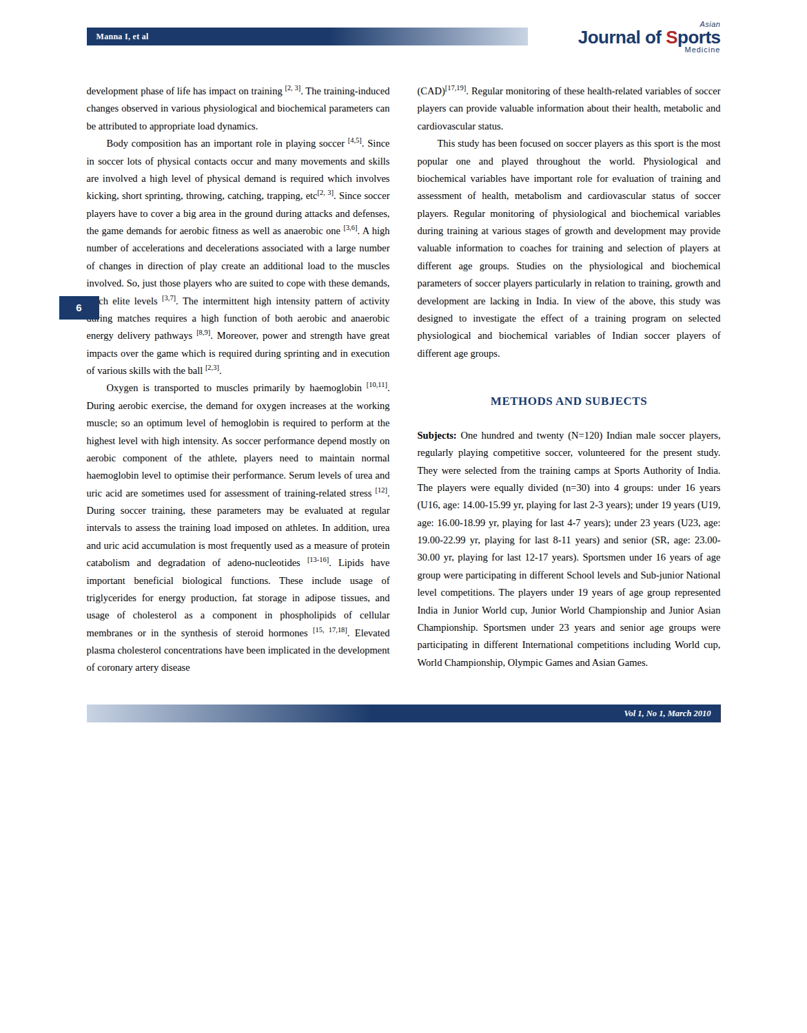Manna I, et al
Asian
Journal of Sports
Medicine
6
development phase of life has impact on training [2, 3]. The training-induced changes observed in various physiological and biochemical parameters can be attributed to appropriate load dynamics.
Body composition has an important role in playing soccer [4,5]. Since in soccer lots of physical contacts occur and many movements and skills are involved a high level of physical demand is required which involves kicking, short sprinting, throwing, catching, trapping, etc[2, 3]. Since soccer players have to cover a big area in the ground during attacks and defenses, the game demands for aerobic fitness as well as anaerobic one [3,6]. A high number of accelerations and decelerations associated with a large number of changes in direction of play create an additional load to the muscles involved. So, just those players who are suited to cope with these demands, reach elite levels [3,7]. The intermittent high intensity pattern of activity during matches requires a high function of both aerobic and anaerobic energy delivery pathways [8,9]. Moreover, power and strength have great impacts over the game which is required during sprinting and in execution of various skills with the ball [2,3].
Oxygen is transported to muscles primarily by haemoglobin [10,11]. During aerobic exercise, the demand for oxygen increases at the working muscle; so an optimum level of hemoglobin is required to perform at the highest level with high intensity. As soccer performance depend mostly on aerobic component of the athlete, players need to maintain normal haemoglobin level to optimise their performance. Serum levels of urea and uric acid are sometimes used for assessment of training-related stress [12]. During soccer training, these parameters may be evaluated at regular intervals to assess the training load imposed on athletes. In addition, urea and uric acid accumulation is most frequently used as a measure of protein catabolism and degradation of adeno-nucleotides [13-16]. Lipids have important beneficial biological functions. These include usage of triglycerides for energy production, fat storage in adipose tissues, and usage of cholesterol as a component in phospholipids of cellular membranes or in the synthesis of steroid hormones [15, 17,18]. Elevated plasma cholesterol concentrations have been implicated in the development of coronary artery disease
(CAD)[17,19]. Regular monitoring of these health-related variables of soccer players can provide valuable information about their health, metabolic and cardiovascular status.
This study has been focused on soccer players as this sport is the most popular one and played throughout the world. Physiological and biochemical variables have important role for evaluation of training and assessment of health, metabolism and cardiovascular status of soccer players. Regular monitoring of physiological and biochemical variables during training at various stages of growth and development may provide valuable information to coaches for training and selection of players at different age groups. Studies on the physiological and biochemical parameters of soccer players particularly in relation to training, growth and development are lacking in India. In view of the above, this study was designed to investigate the effect of a training program on selected physiological and biochemical variables of Indian soccer players of different age groups.
METHODS AND SUBJECTS
Subjects: One hundred and twenty (N=120) Indian male soccer players, regularly playing competitive soccer, volunteered for the present study. They were selected from the training camps at Sports Authority of India. The players were equally divided (n=30) into 4 groups: under 16 years (U16, age: 14.00-15.99 yr, playing for last 2-3 years); under 19 years (U19, age: 16.00-18.99 yr, playing for last 4-7 years); under 23 years (U23, age: 19.00-22.99 yr, playing for last 8-11 years) and senior (SR, age: 23.00-30.00 yr, playing for last 12-17 years). Sportsmen under 16 years of age group were participating in different School levels and Sub-junior National level competitions. The players under 19 years of age group represented India in Junior World cup, Junior World Championship and Junior Asian Championship. Sportsmen under 23 years and senior age groups were participating in different International competitions including World cup, World Championship, Olympic Games and Asian Games.
Vol 1, No 1, March 2010